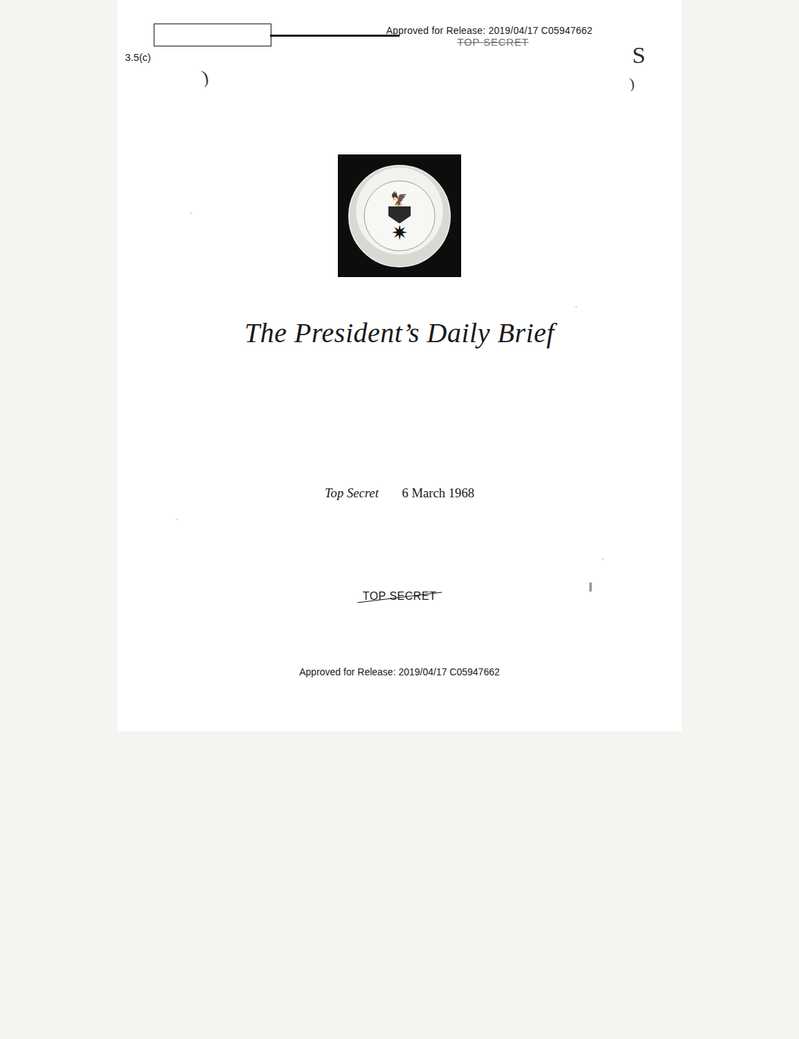Approved for Release: 2019/04/17 C05947662
TOP SECRET
3.5(c)
S
)
)
🦅
✷
The President’s Daily Brief
Top Secret 6 March 1968
‖
TOP SECRET
Approved for Release: 2019/04/17 C05947662